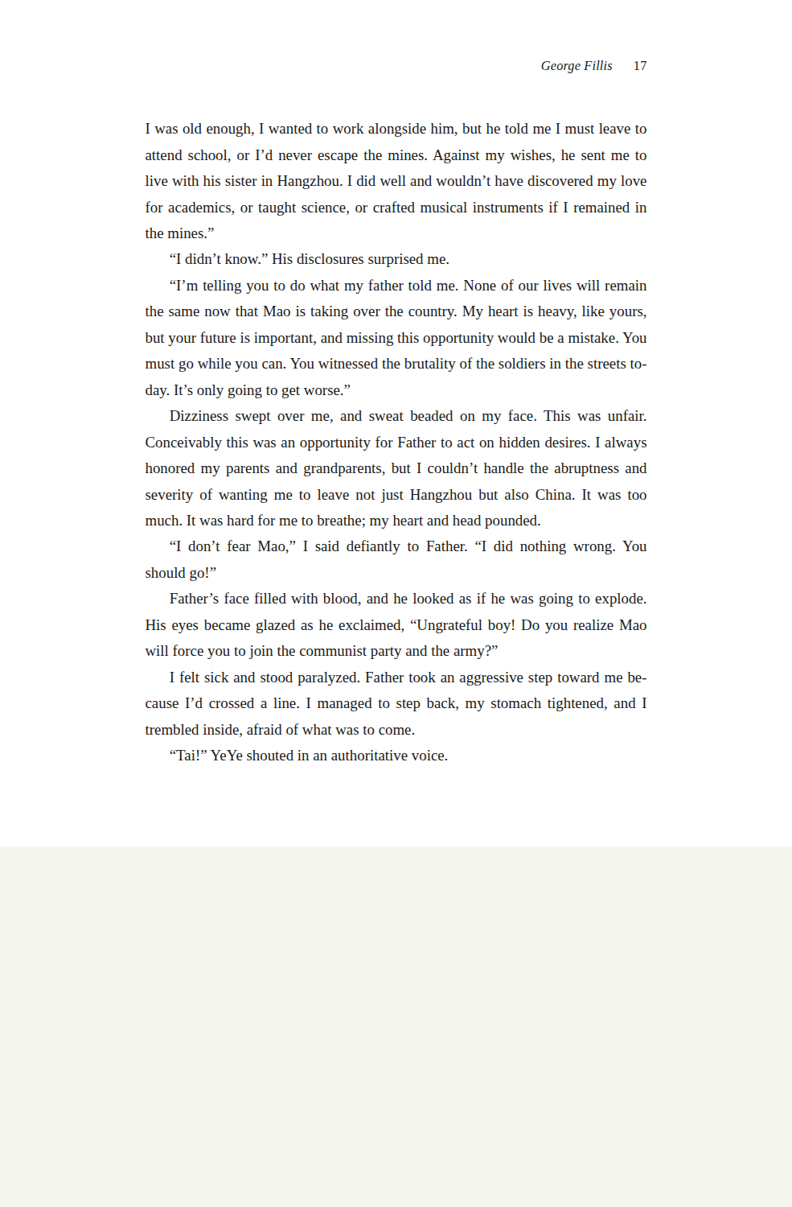George Fillis 17
I was old enough, I wanted to work alongside him, but he told me I must leave to attend school, or I’d never escape the mines. Against my wishes, he sent me to live with his sister in Hangzhou. I did well and wouldn’t have discovered my love for academics, or taught science, or crafted musical instruments if I remained in the mines.”
“I didn’t know.” His disclosures surprised me.
“I’m telling you to do what my father told me. None of our lives will remain the same now that Mao is taking over the country. My heart is heavy, like yours, but your future is important, and missing this opportunity would be a mistake. You must go while you can. You witnessed the brutality of the soldiers in the streets today. It’s only going to get worse.”
Dizziness swept over me, and sweat beaded on my face. This was unfair. Conceivably this was an opportunity for Father to act on hidden desires. I always honored my parents and grandparents, but I couldn’t handle the abruptness and severity of wanting me to leave not just Hangzhou but also China. It was too much. It was hard for me to breathe; my heart and head pounded.
“I don’t fear Mao,” I said defiantly to Father. “I did nothing wrong. You should go!”
Father’s face filled with blood, and he looked as if he was going to explode. His eyes became glazed as he exclaimed, “Ungrateful boy! Do you realize Mao will force you to join the communist party and the army?”
I felt sick and stood paralyzed. Father took an aggressive step toward me because I’d crossed a line. I managed to step back, my stomach tightened, and I trembled inside, afraid of what was to come.
“Tai!” YeYe shouted in an authoritative voice.